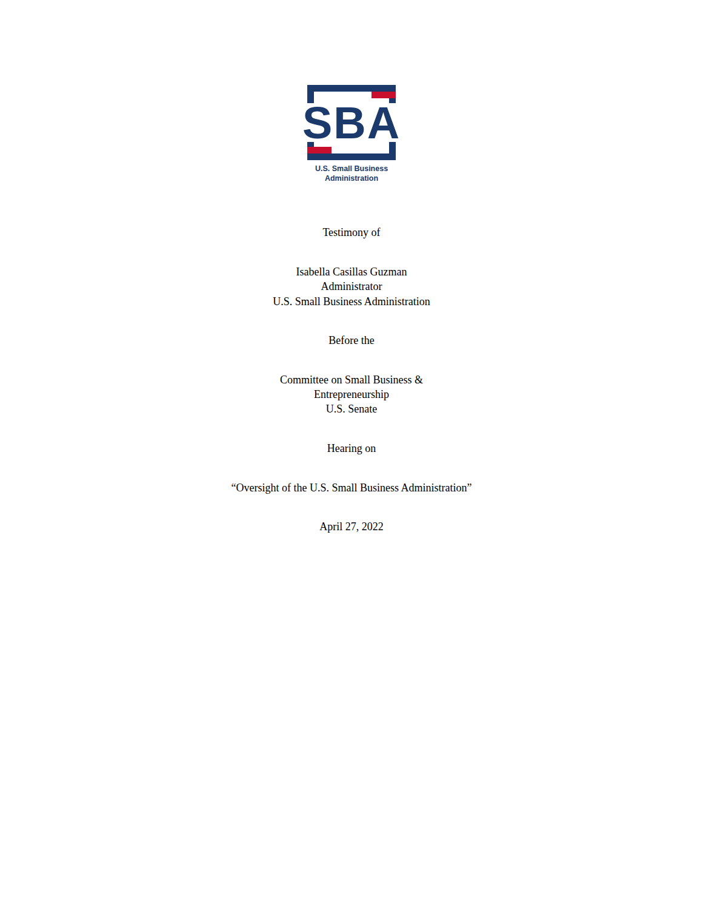SBA U.S. Small Business Administration
Testimony of
Isabella Casillas Guzman
Administrator
U.S. Small Business Administration
Before the
Committee on Small Business &
Entrepreneurship
U.S. Senate
Hearing on
“Oversight of the U.S. Small Business Administration”
April 27, 2022